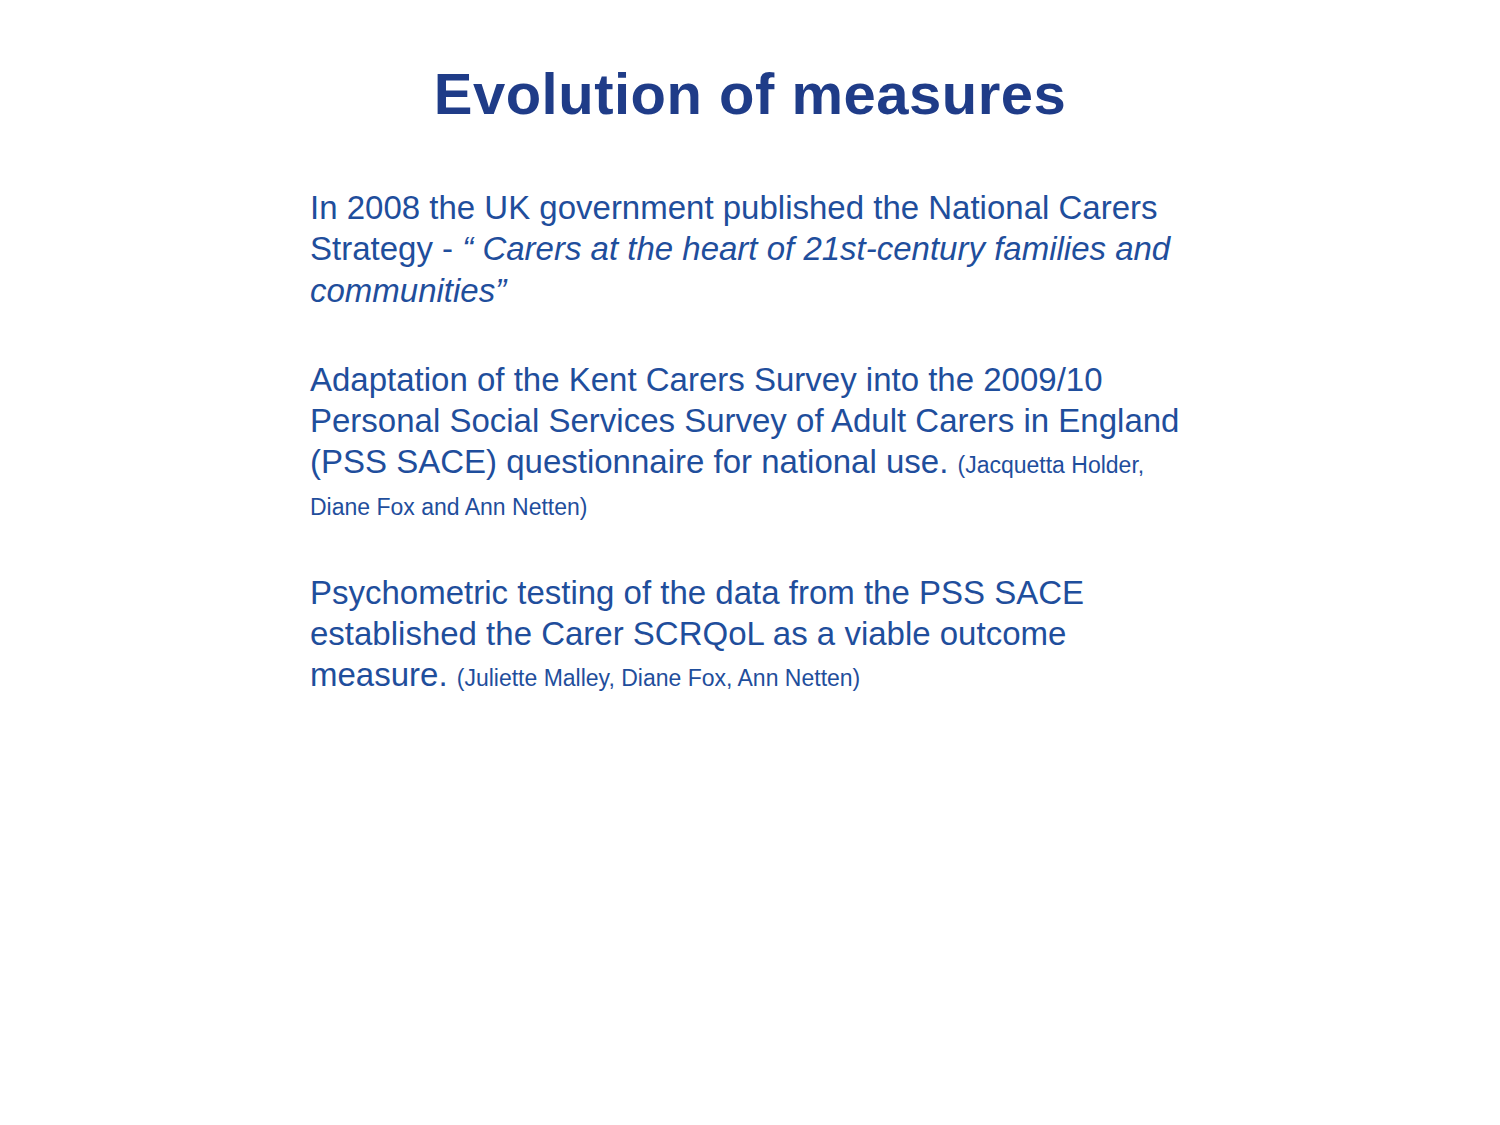Evolution of measures
In 2008 the UK government published the National Carers Strategy - “ Carers at the heart of 21st-century families and communities”
Adaptation of the Kent Carers Survey into the 2009/10 Personal Social Services Survey of Adult Carers in England (PSS SACE) questionnaire for national use. (Jacquetta Holder, Diane Fox and Ann Netten)
Psychometric testing of the data from the PSS SACE established the Carer SCRQoL as a viable outcome measure. (Juliette Malley, Diane Fox, Ann Netten)